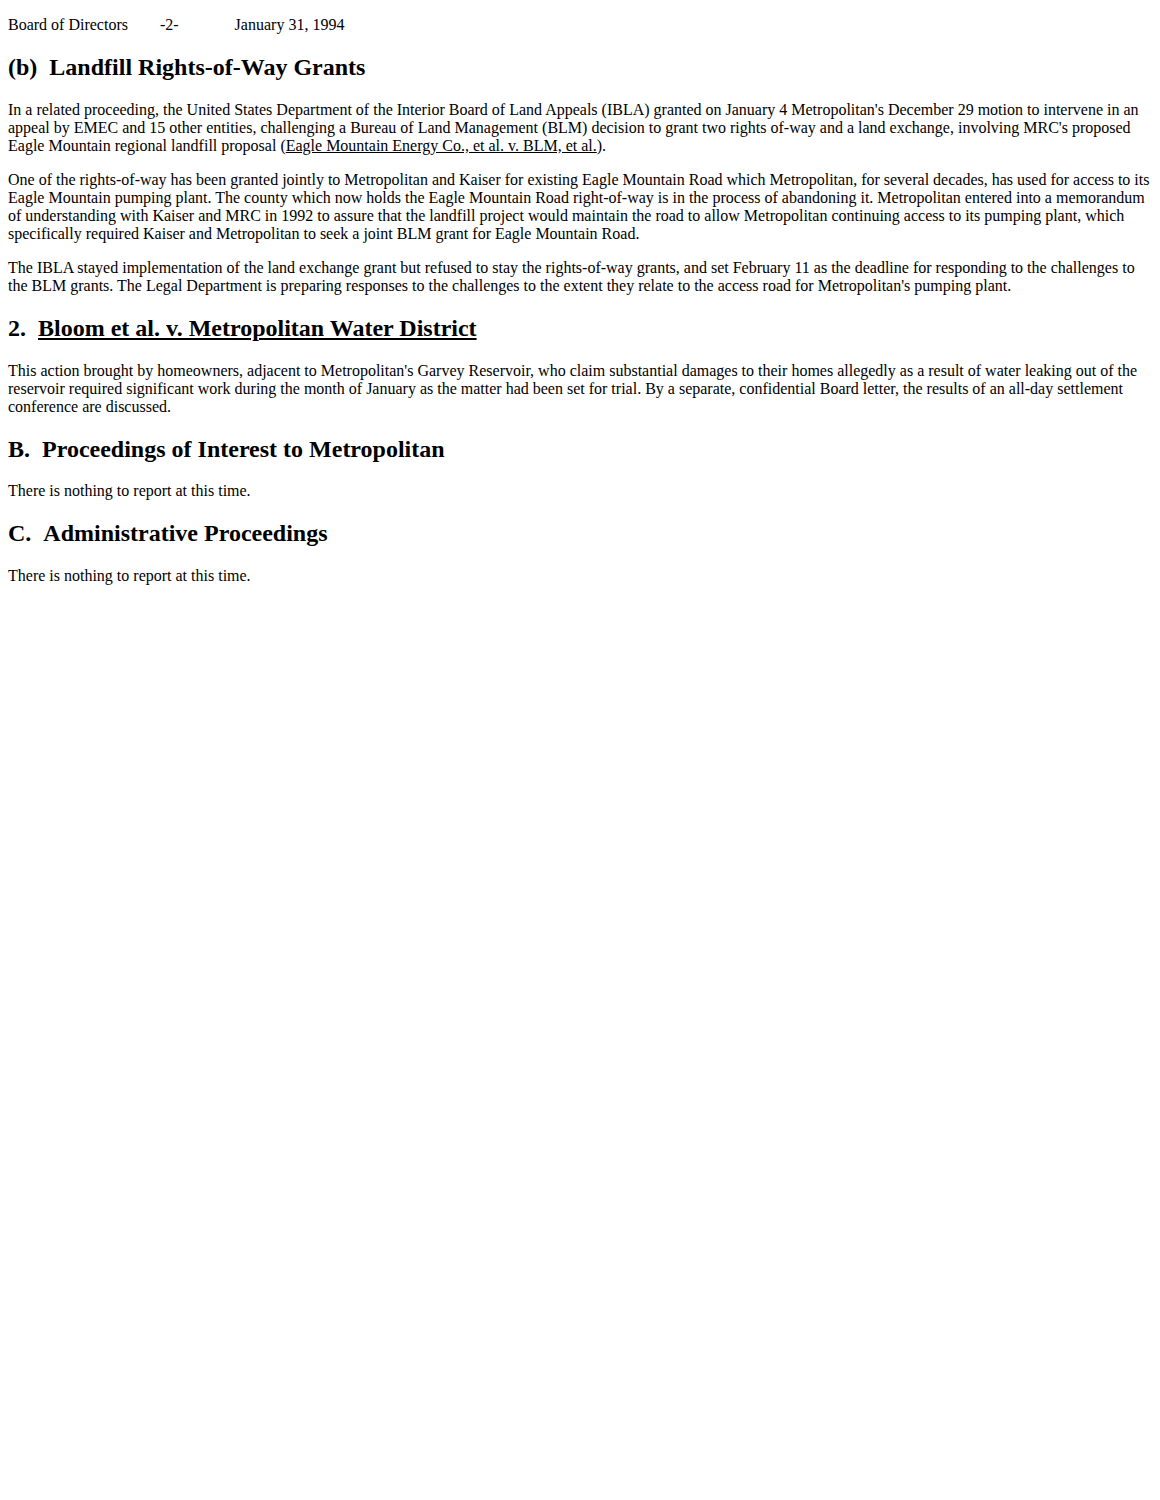Board of Directors -2- January 31, 1994
(b) Landfill Rights-of-Way Grants
In a related proceeding, the United States Department of the Interior Board of Land Appeals (IBLA) granted on January 4 Metropolitan's December 29 motion to intervene in an appeal by EMEC and 15 other entities, challenging a Bureau of Land Management (BLM) decision to grant two rights of-way and a land exchange, involving MRC's proposed Eagle Mountain regional landfill proposal (Eagle Mountain Energy Co., et al. v. BLM, et al.).
One of the rights-of-way has been granted jointly to Metropolitan and Kaiser for existing Eagle Mountain Road which Metropolitan, for several decades, has used for access to its Eagle Mountain pumping plant. The county which now holds the Eagle Mountain Road right-of-way is in the process of abandoning it. Metropolitan entered into a memorandum of understanding with Kaiser and MRC in 1992 to assure that the landfill project would maintain the road to allow Metropolitan continuing access to its pumping plant, which specifically required Kaiser and Metropolitan to seek a joint BLM grant for Eagle Mountain Road.
The IBLA stayed implementation of the land exchange grant but refused to stay the rights-of-way grants, and set February 11 as the deadline for responding to the challenges to the BLM grants. The Legal Department is preparing responses to the challenges to the extent they relate to the access road for Metropolitan's pumping plant.
2. Bloom et al. v. Metropolitan Water District
This action brought by homeowners, adjacent to Metropolitan's Garvey Reservoir, who claim substantial damages to their homes allegedly as a result of water leaking out of the reservoir required significant work during the month of January as the matter had been set for trial. By a separate, confidential Board letter, the results of an all-day settlement conference are discussed.
B. Proceedings of Interest to Metropolitan
There is nothing to report at this time.
C. Administrative Proceedings
There is nothing to report at this time.